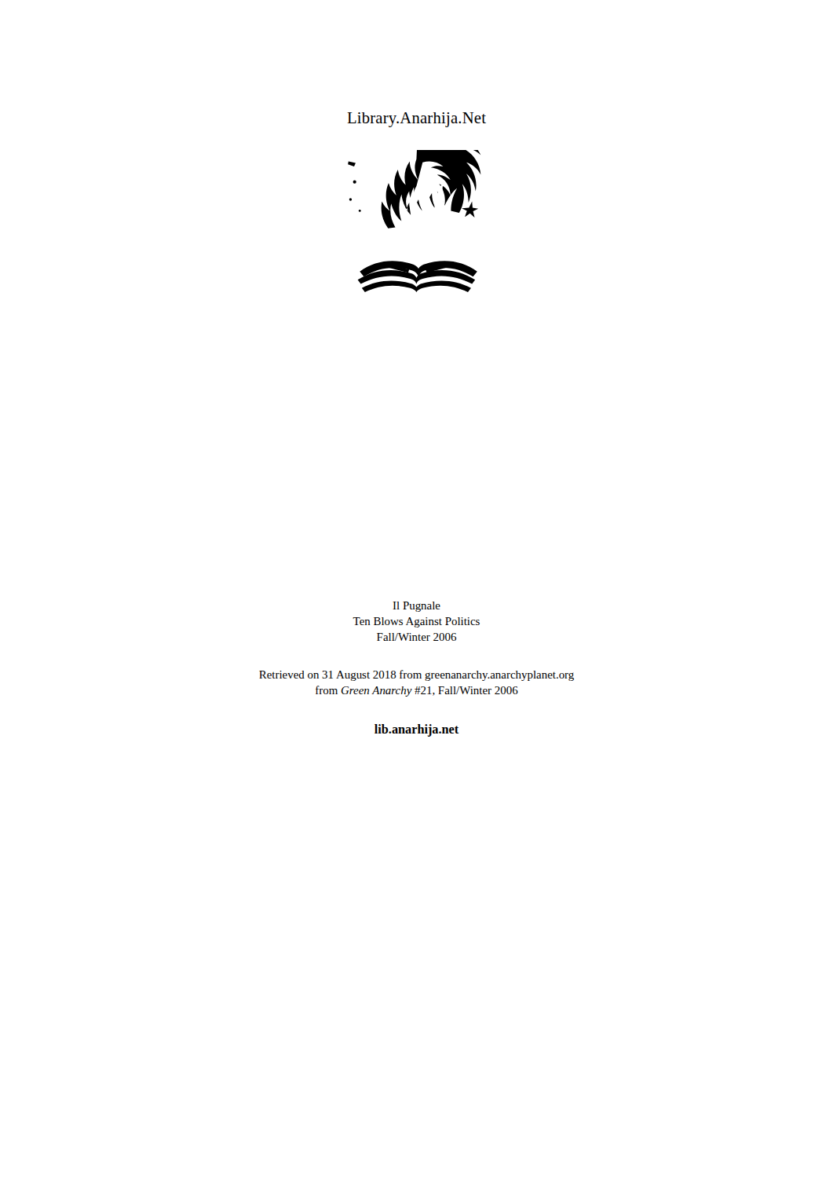Library.Anarhija.Net
Il Pugnale
Ten Blows Against Politics
Fall/Winter 2006
Retrieved on 31 August 2018 from greenanarchy.anarchyplanet.org
from Green Anarchy #21, Fall/Winter 2006
lib.anarhija.net